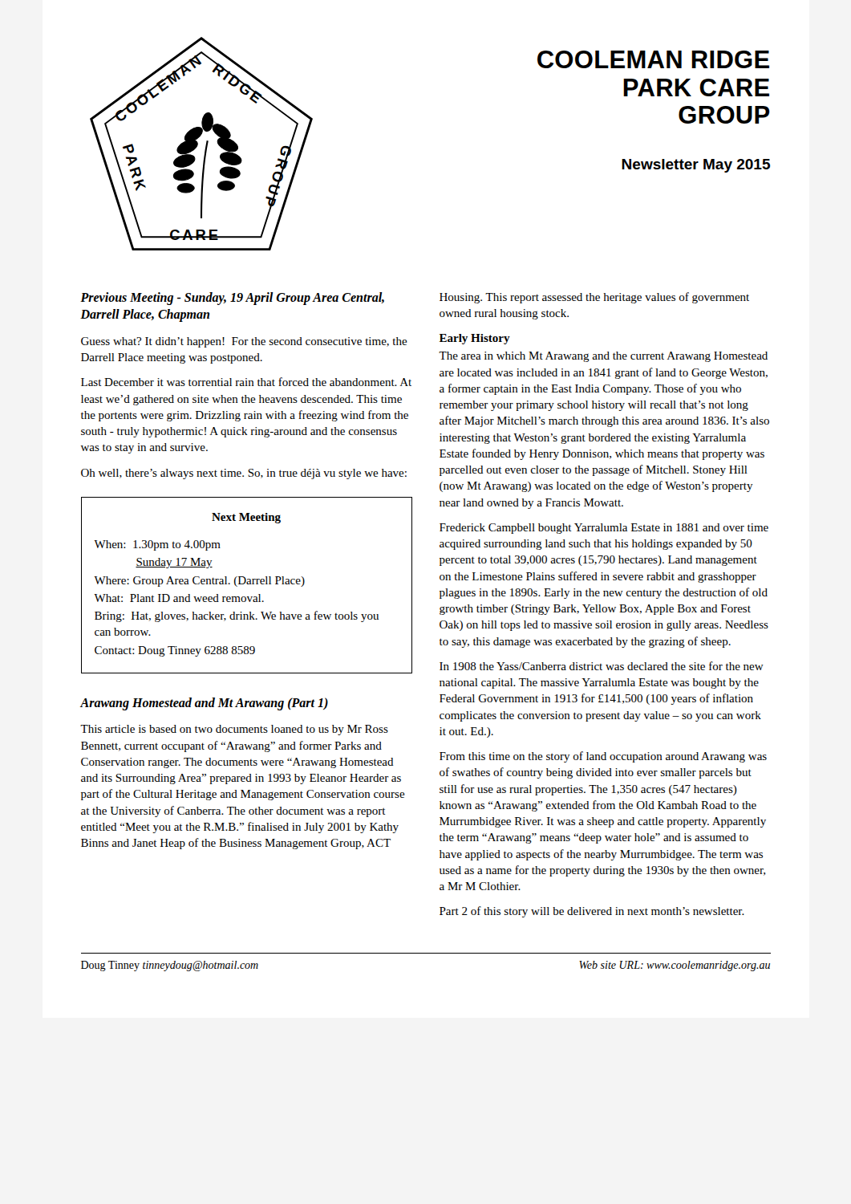COOLEMAN RIDGE PARK GROUP CARE
COOLEMAN RIDGE
PARK CARE
GROUP
Newsletter May 2015
Previous Meeting - Sunday, 19 April Group Area Central, Darrell Place, Chapman
Guess what? It didn’t happen! For the second consecutive time, the Darrell Place meeting was postponed.
Last December it was torrential rain that forced the abandonment. At least we’d gathered on site when the heavens descended. This time the portents were grim. Drizzling rain with a freezing wind from the south - truly hypothermic! A quick ring-around and the consensus was to stay in and survive.
Oh well, there’s always next time. So, in true déjà vu style we have:
Next Meeting
When: 1.30pm to 4.00pm
Sunday 17 May
Where: Group Area Central. (Darrell Place)
What: Plant ID and weed removal.
Bring: Hat, gloves, hacker, drink. We have a few tools you can borrow.
Contact: Doug Tinney 6288 8589
Arawang Homestead and Mt Arawang (Part 1)
This article is based on two documents loaned to us by Mr Ross Bennett, current occupant of “Arawang” and former Parks and Conservation ranger. The documents were “Arawang Homestead and its Surrounding Area” prepared in 1993 by Eleanor Hearder as part of the Cultural Heritage and Management Conservation course at the University of Canberra. The other document was a report entitled “Meet you at the R.M.B.” finalised in July 2001 by Kathy Binns and Janet Heap of the Business Management Group, ACT
Housing. This report assessed the heritage values of government owned rural housing stock.
Early History
The area in which Mt Arawang and the current Arawang Homestead are located was included in an 1841 grant of land to George Weston, a former captain in the East India Company. Those of you who remember your primary school history will recall that’s not long after Major Mitchell’s march through this area around 1836. It’s also interesting that Weston’s grant bordered the existing Yarralumla Estate founded by Henry Donnison, which means that property was parcelled out even closer to the passage of Mitchell. Stoney Hill (now Mt Arawang) was located on the edge of Weston’s property near land owned by a Francis Mowatt.
Frederick Campbell bought Yarralumla Estate in 1881 and over time acquired surrounding land such that his holdings expanded by 50 percent to total 39,000 acres (15,790 hectares). Land management on the Limestone Plains suffered in severe rabbit and grasshopper plagues in the 1890s. Early in the new century the destruction of old growth timber (Stringy Bark, Yellow Box, Apple Box and Forest Oak) on hill tops led to massive soil erosion in gully areas. Needless to say, this damage was exacerbated by the grazing of sheep.
In 1908 the Yass/Canberra district was declared the site for the new national capital. The massive Yarralumla Estate was bought by the Federal Government in 1913 for £141,500 (100 years of inflation complicates the conversion to present day value – so you can work it out. Ed.).
From this time on the story of land occupation around Arawang was of swathes of country being divided into ever smaller parcels but still for use as rural properties. The 1,350 acres (547 hectares) known as “Arawang” extended from the Old Kambah Road to the Murrumbidgee River. It was a sheep and cattle property. Apparently the term “Arawang” means “deep water hole” and is assumed to have applied to aspects of the nearby Murrumbidgee. The term was used as a name for the property during the 1930s by the then owner, a Mr M Clothier.
Part 2 of this story will be delivered in next month’s newsletter.
Doug Tinney tinneydoug@hotmail.com
Web site URL: www.coolemanridge.org.au